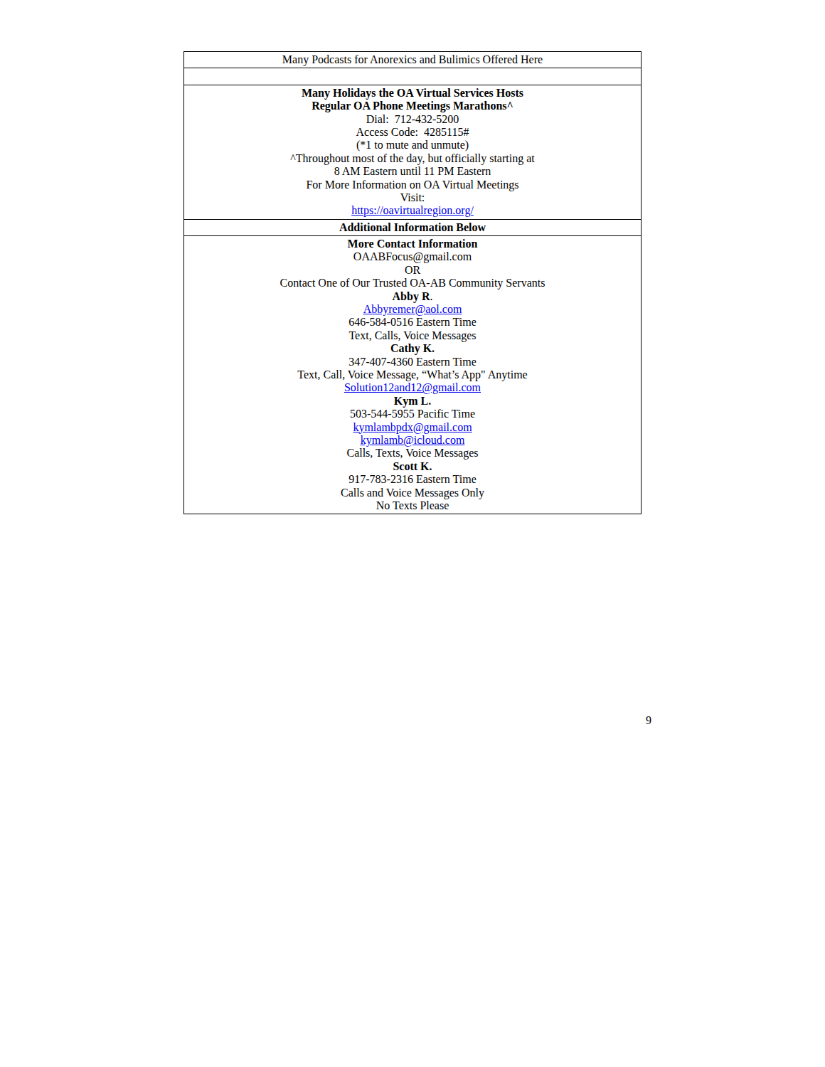| Many Podcasts for Anorexics and Bulimics Offered Here |
| Many Holidays the OA Virtual Services Hosts Regular OA Phone Meetings Marathons^ Dial: 712-432-5200 Access Code: 4285115# (*1 to mute and unmute) ^Throughout most of the day, but officially starting at 8 AM Eastern until 11 PM Eastern For More Information on OA Virtual Meetings Visit: https://oavirtualregion.org/ |
| Additional Information Below |
| More Contact Information OAABFocus@gmail.com OR Contact One of Our Trusted OA-AB Community Servants Abby R . Abbyremer@aol.com 646-584-0516 Eastern Time Text, Calls, Voice Messages Cathy K. 347-407-4360 Eastern Time Text, Call, Voice Message, “What’s App" Anytime Solution12and12@gmail.com Kym L. 503-544-5955 Pacific Time kymlambpdx@gmail.com kymlamb@icloud.com Calls, Texts, Voice Messages Scott K. 917-783-2316 Eastern Time Calls and Voice Messages Only No Texts Please |
9